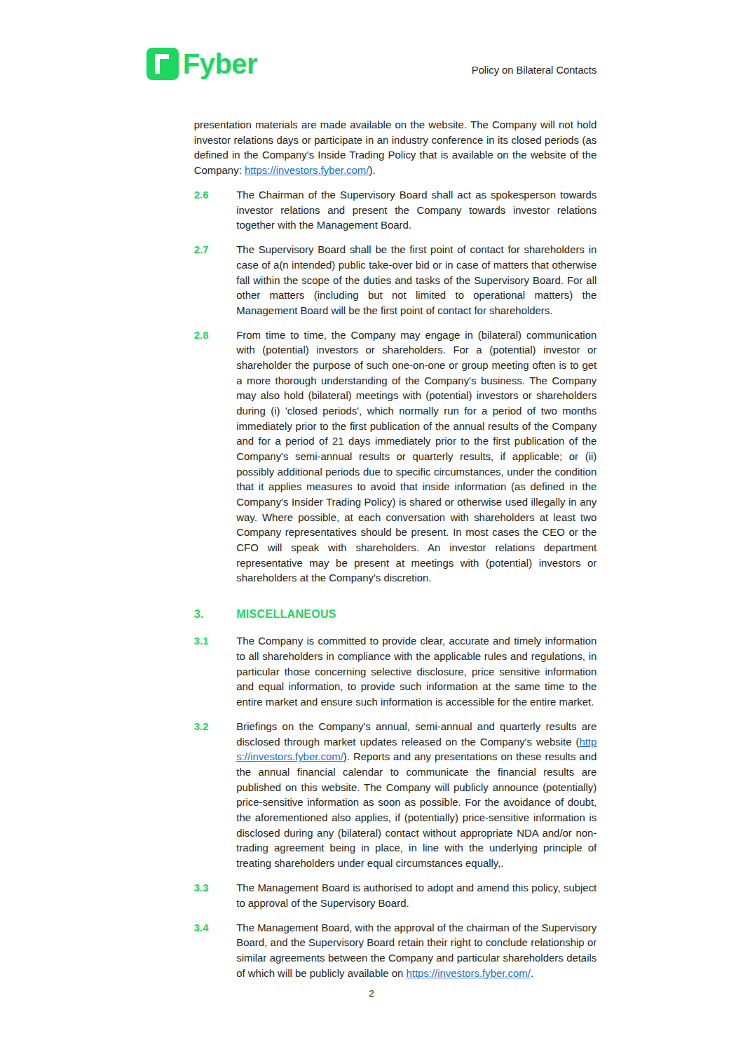Fyber
Policy on Bilateral Contacts
presentation materials are made available on the website. The Company will not hold investor relations days or participate in an industry conference in its closed periods (as defined in the Company's Inside Trading Policy that is available on the website of the Company: https://investors.fyber.com/).
2.6
The Chairman of the Supervisory Board shall act as spokesperson towards investor relations and present the Company towards investor relations together with the Management Board.
2.7
The Supervisory Board shall be the first point of contact for shareholders in case of a(n intended) public take-over bid or in case of matters that otherwise fall within the scope of the duties and tasks of the Supervisory Board. For all other matters (including but not limited to operational matters) the Management Board will be the first point of contact for shareholders.
2.8
From time to time, the Company may engage in (bilateral) communication with (potential) investors or shareholders. For a (potential) investor or shareholder the purpose of such one-on-one or group meeting often is to get a more thorough understanding of the Company's business. The Company may also hold (bilateral) meetings with (potential) investors or shareholders during (i) 'closed periods', which normally run for a period of two months immediately prior to the first publication of the annual results of the Company and for a period of 21 days immediately prior to the first publication of the Company's semi-annual results or quarterly results, if applicable; or (ii) possibly additional periods due to specific circumstances, under the condition that it applies measures to avoid that inside information (as defined in the Company's Insider Trading Policy) is shared or otherwise used illegally in any way. Where possible, at each conversation with shareholders at least two Company representatives should be present. In most cases the CEO or the CFO will speak with shareholders. An investor relations department representative may be present at meetings with (potential) investors or shareholders at the Company's discretion.
3. Miscellaneous
3.1
The Company is committed to provide clear, accurate and timely information to all shareholders in compliance with the applicable rules and regulations, in particular those concerning selective disclosure, price sensitive information and equal information, to provide such information at the same time to the entire market and ensure such information is accessible for the entire market.
3.2
Briefings on the Company's annual, semi-annual and quarterly results are disclosed through market updates released on the Company's website (https://investors.fyber.com/). Reports and any presentations on these results and the annual financial calendar to communicate the financial results are published on this website. The Company will publicly announce (potentially) price-sensitive information as soon as possible. For the avoidance of doubt, the aforementioned also applies, if (potentially) price-sensitive information is disclosed during any (bilateral) contact without appropriate NDA and/or non-trading agreement being in place, in line with the underlying principle of treating shareholders under equal circumstances equally,.
3.3
The Management Board is authorised to adopt and amend this policy, subject to approval of the Supervisory Board.
3.4
The Management Board, with the approval of the chairman of the Supervisory Board, and the Supervisory Board retain their right to conclude relationship or similar agreements between the Company and particular shareholders details of which will be publicly available on https://investors.fyber.com/.
2